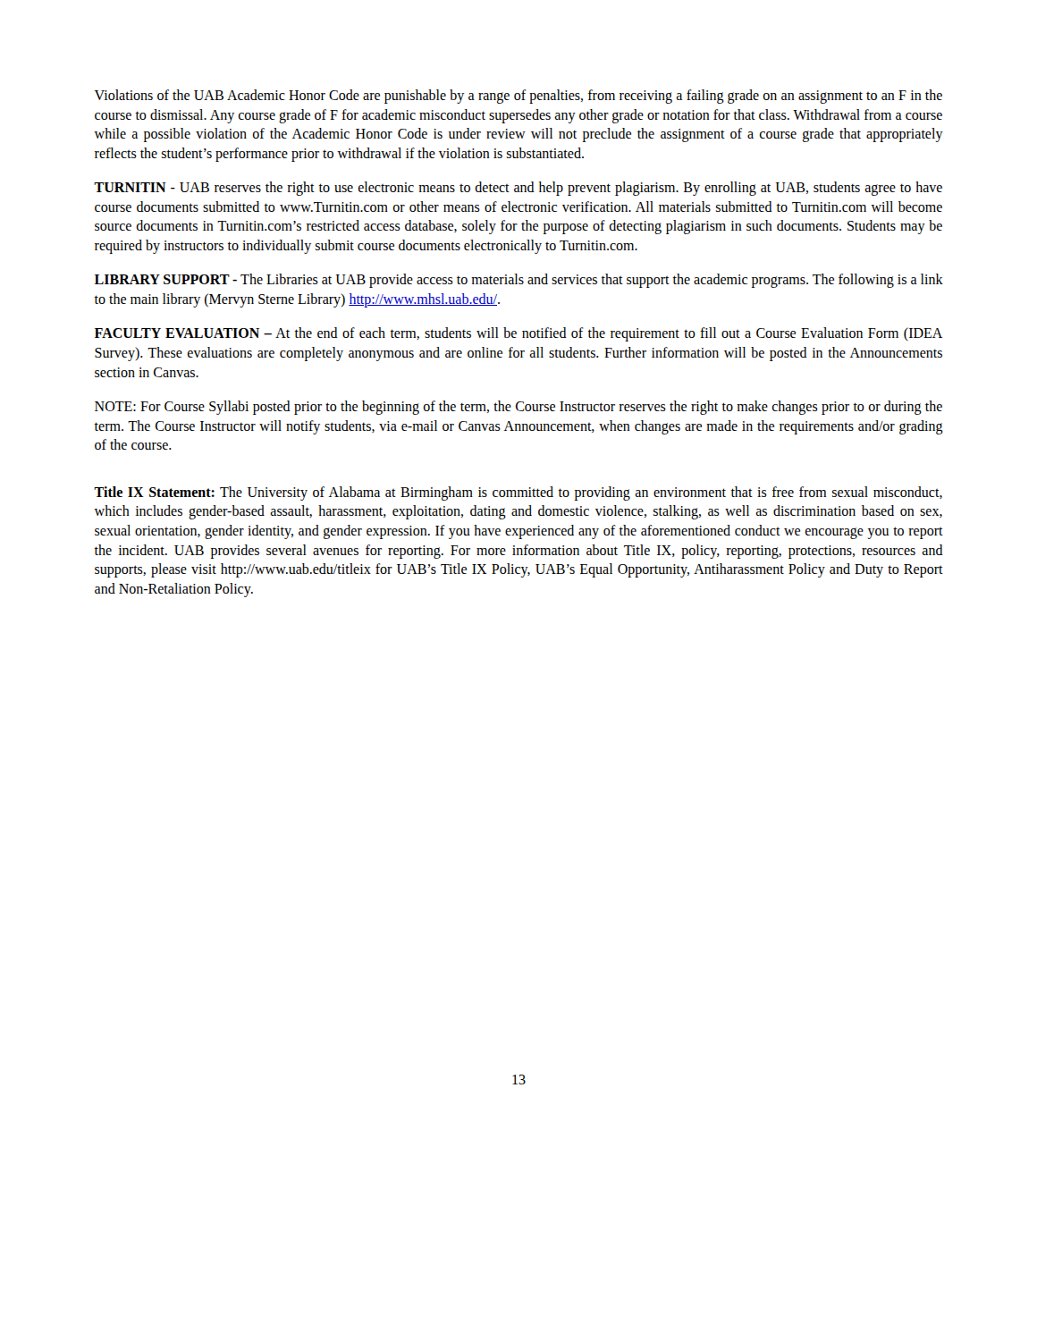Violations of the UAB Academic Honor Code are punishable by a range of penalties, from receiving a failing grade on an assignment to an F in the course to dismissal. Any course grade of F for academic misconduct supersedes any other grade or notation for that class. Withdrawal from a course while a possible violation of the Academic Honor Code is under review will not preclude the assignment of a course grade that appropriately reflects the student’s performance prior to withdrawal if the violation is substantiated.
TURNITIN - UAB reserves the right to use electronic means to detect and help prevent plagiarism. By enrolling at UAB, students agree to have course documents submitted to www.Turnitin.com or other means of electronic verification. All materials submitted to Turnitin.com will become source documents in Turnitin.com’s restricted access database, solely for the purpose of detecting plagiarism in such documents. Students may be required by instructors to individually submit course documents electronically to Turnitin.com.
LIBRARY SUPPORT - The Libraries at UAB provide access to materials and services that support the academic programs. The following is a link to the main library (Mervyn Sterne Library) http://www.mhsl.uab.edu/.
FACULTY EVALUATION – At the end of each term, students will be notified of the requirement to fill out a Course Evaluation Form (IDEA Survey). These evaluations are completely anonymous and are online for all students. Further information will be posted in the Announcements section in Canvas.
NOTE: For Course Syllabi posted prior to the beginning of the term, the Course Instructor reserves the right to make changes prior to or during the term. The Course Instructor will notify students, via e-mail or Canvas Announcement, when changes are made in the requirements and/or grading of the course.
Title IX Statement: The University of Alabama at Birmingham is committed to providing an environment that is free from sexual misconduct, which includes gender-based assault, harassment, exploitation, dating and domestic violence, stalking, as well as discrimination based on sex, sexual orientation, gender identity, and gender expression. If you have experienced any of the aforementioned conduct we encourage you to report the incident. UAB provides several avenues for reporting. For more information about Title IX, policy, reporting, protections, resources and supports, please visit http://www.uab.edu/titleix for UAB’s Title IX Policy, UAB’s Equal Opportunity, Antiharassment Policy and Duty to Report and Non-Retaliation Policy.
13